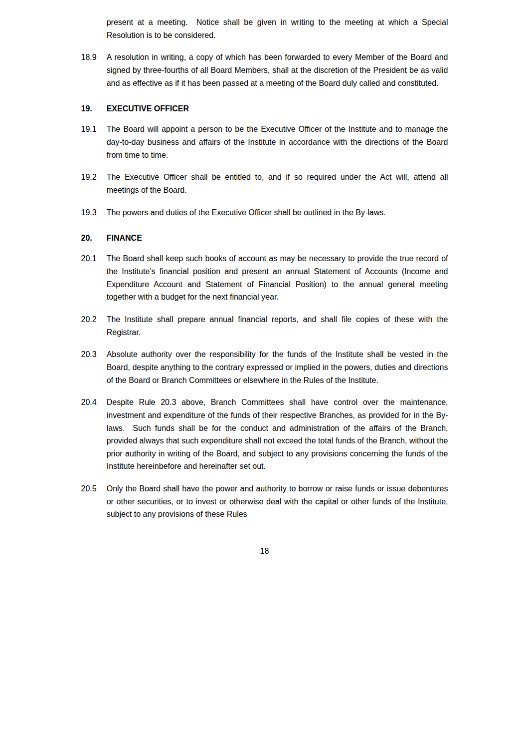present at a meeting. Notice shall be given in writing to the meeting at which a Special Resolution is to be considered.
18.9
A resolution in writing, a copy of which has been forwarded to every Member of the Board and signed by three-fourths of all Board Members, shall at the discretion of the President be as valid and as effective as if it has been passed at a meeting of the Board duly called and constituted.
19. Executive Officer
19.1
The Board will appoint a person to be the Executive Officer of the Institute and to manage the day-to-day business and affairs of the Institute in accordance with the directions of the Board from time to time.
19.2
The Executive Officer shall be entitled to, and if so required under the Act will, attend all meetings of the Board.
19.3
The powers and duties of the Executive Officer shall be outlined in the By-laws.
20. Finance
20.1
The Board shall keep such books of account as may be necessary to provide the true record of the Institute’s financial position and present an annual Statement of Accounts (Income and Expenditure Account and Statement of Financial Position) to the annual general meeting together with a budget for the next financial year.
20.2
The Institute shall prepare annual financial reports, and shall file copies of these with the Registrar.
20.3
Absolute authority over the responsibility for the funds of the Institute shall be vested in the Board, despite anything to the contrary expressed or implied in the powers, duties and directions of the Board or Branch Committees or elsewhere in the Rules of the Institute.
20.4
Despite Rule 20.3 above, Branch Committees shall have control over the maintenance, investment and expenditure of the funds of their respective Branches, as provided for in the By-laws. Such funds shall be for the conduct and administration of the affairs of the Branch, provided always that such expenditure shall not exceed the total funds of the Branch, without the prior authority in writing of the Board, and subject to any provisions concerning the funds of the Institute hereinbefore and hereinafter set out.
20.5
Only the Board shall have the power and authority to borrow or raise funds or issue debentures or other securities, or to invest or otherwise deal with the capital or other funds of the Institute, subject to any provisions of these Rules
18